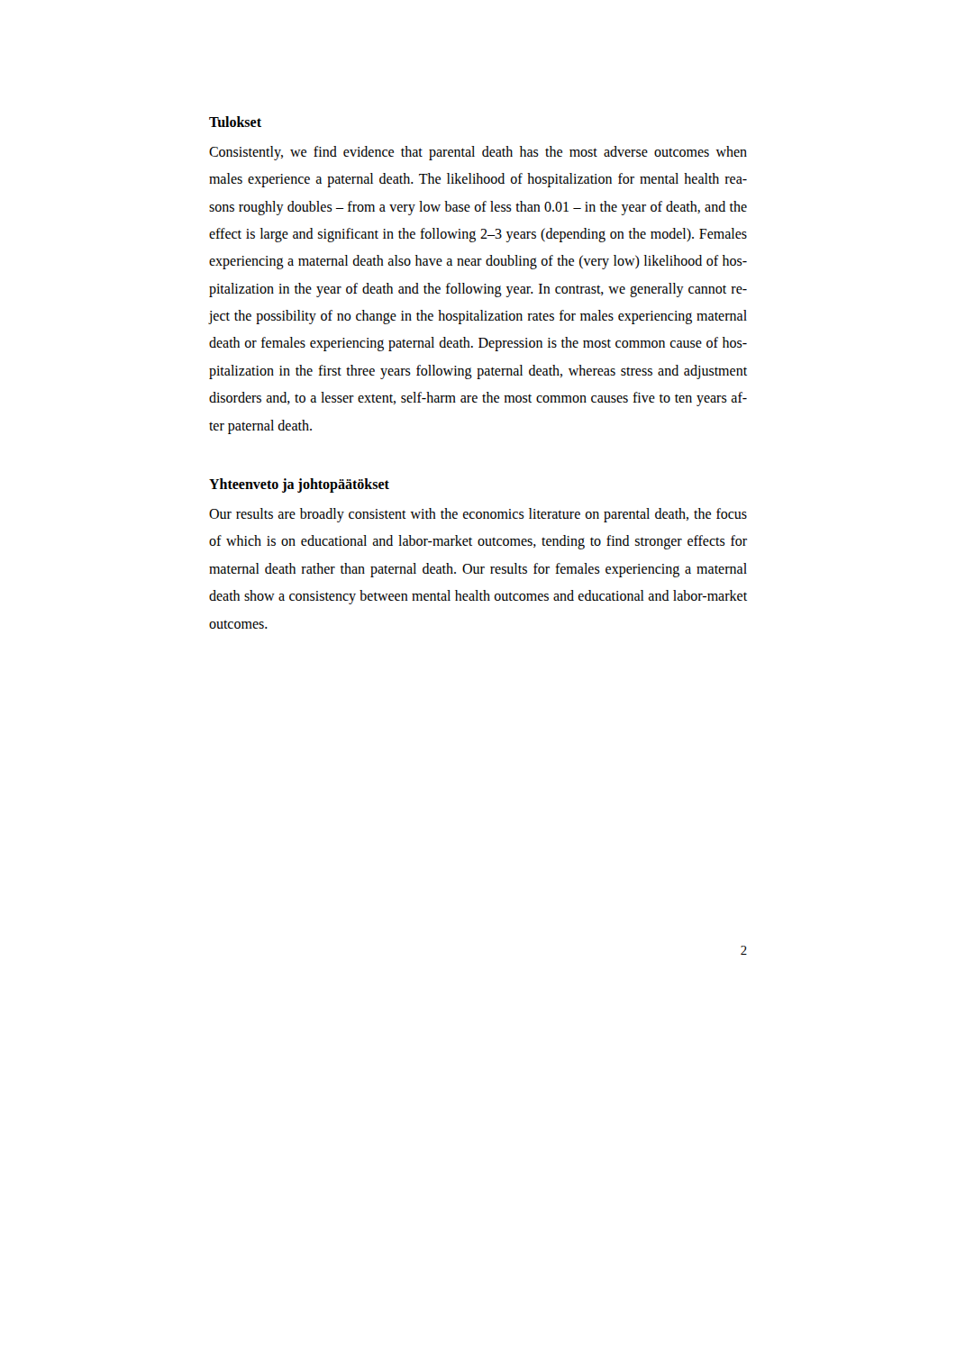Tulokset
Consistently, we find evidence that parental death has the most adverse outcomes when males experience a paternal death. The likelihood of hospitalization for mental health reasons roughly doubles – from a very low base of less than 0.01 – in the year of death, and the effect is large and significant in the following 2–3 years (depending on the model). Females experiencing a maternal death also have a near doubling of the (very low) likelihood of hospitalization in the year of death and the following year. In contrast, we generally cannot reject the possibility of no change in the hospitalization rates for males experiencing maternal death or females experiencing paternal death. Depression is the most common cause of hospitalization in the first three years following paternal death, whereas stress and adjustment disorders and, to a lesser extent, self-harm are the most common causes five to ten years after paternal death.
Yhteenveto ja johtopäätökset
Our results are broadly consistent with the economics literature on parental death, the focus of which is on educational and labor-market outcomes, tending to find stronger effects for maternal death rather than paternal death. Our results for females experiencing a maternal death show a consistency between mental health outcomes and educational and labor-market outcomes.
2